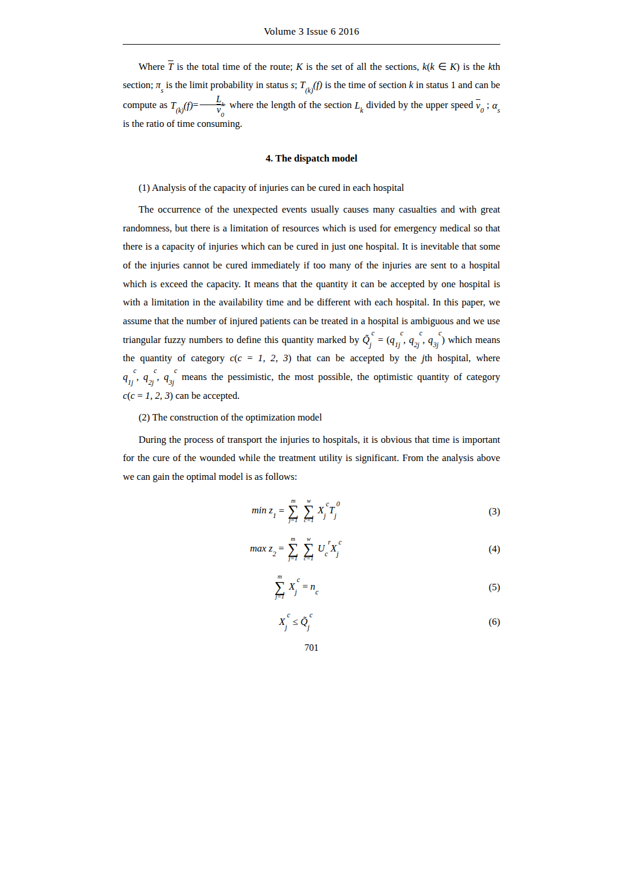Volume 3 Issue 6 2016
Where T is the total time of the route; K is the set of all the sections, k(k ∈ K) is the kth section; πs is the limit probability in status s; T(k)(f) is the time of section k in status 1 and can be compute as T(k)(f)=Lk v0 where the length of the section Lk divided by the upper speed v0 ; αs is the ratio of time consuming.
4. The dispatch model
(1) Analysis of the capacity of injuries can be cured in each hospital
The occurrence of the unexpected events usually causes many casualties and with great randomness, but there is a limitation of resources which is used for emergency medical so that there is a capacity of injuries which can be cured in just one hospital. It is inevitable that some of the injuries cannot be cured immediately if too many of the injuries are sent to a hospital which is exceed the capacity. It means that the quantity it can be accepted by one hospital is with a limitation in the availability time and be different with each hospital. In this paper, we assume that the number of injured patients can be treated in a hospital is ambiguous and we use triangular fuzzy numbers to define this quantity marked by Q̃jc = (q1jc, q2jc, q3jc) which means the quantity of category c(c = 1, 2, 3) that can be accepted by the jth hospital, where q1jc, q2jc, q3jc means the pessimistic, the most possible, the optimistic quantity of category c(c = 1, 2, 3) can be accepted.
(2) The construction of the optimization model
During the process of transport the injuries to hospitals, it is obvious that time is important for the cure of the wounded while the treatment utility is significant. From the analysis above we can gain the optimal model is as follows:
min z1 = m∑j=1 w∑c=1 XjcTj0
(3)
max z2 = m∑j=1 w∑c=1 UcrXjc
(4)
m∑j=1 Xjc = nc
(5)
Xjc ≤ Q̃jc
(6)
701